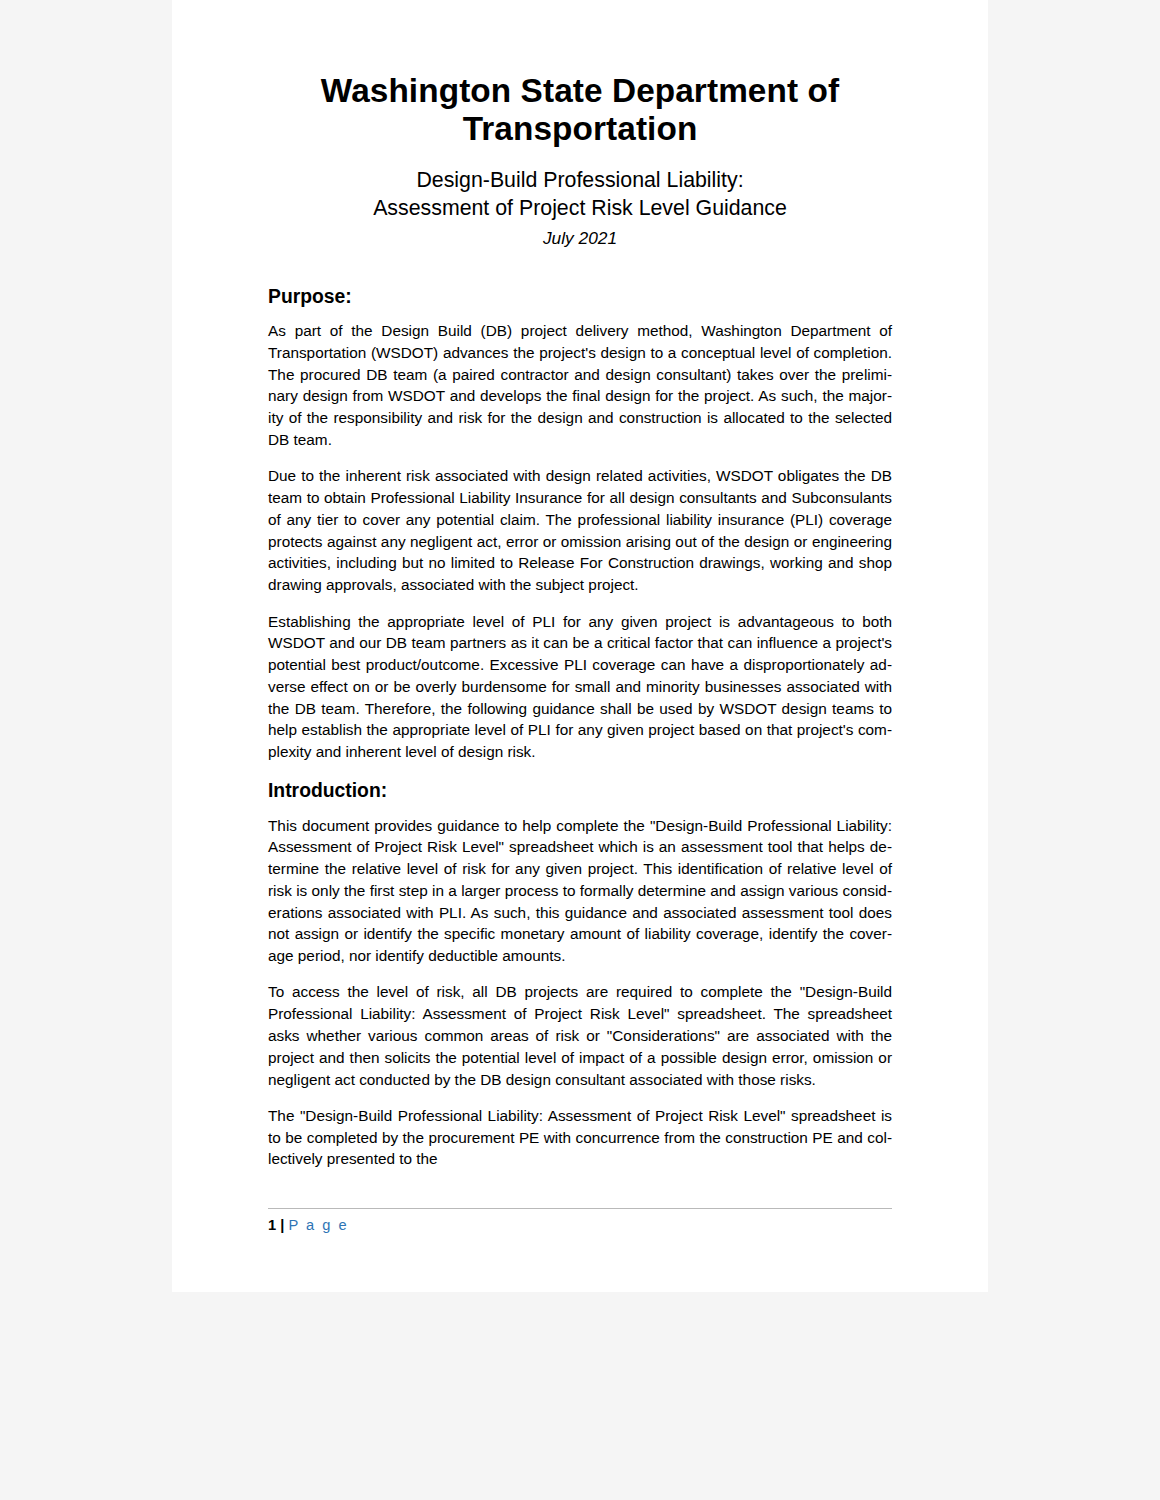Washington State Department of Transportation
Design-Build Professional Liability: Assessment of Project Risk Level Guidance
July 2021
Purpose:
As part of the Design Build (DB) project delivery method, Washington Department of Transportation (WSDOT) advances the project's design to a conceptual level of completion. The procured DB team (a paired contractor and design consultant) takes over the preliminary design from WSDOT and develops the final design for the project. As such, the majority of the responsibility and risk for the design and construction is allocated to the selected DB team.
Due to the inherent risk associated with design related activities, WSDOT obligates the DB team to obtain Professional Liability Insurance for all design consultants and Subconsulants of any tier to cover any potential claim. The professional liability insurance (PLI) coverage protects against any negligent act, error or omission arising out of the design or engineering activities, including but no limited to Release For Construction drawings, working and shop drawing approvals, associated with the subject project.
Establishing the appropriate level of PLI for any given project is advantageous to both WSDOT and our DB team partners as it can be a critical factor that can influence a project's potential best product/outcome. Excessive PLI coverage can have a disproportionately adverse effect on or be overly burdensome for small and minority businesses associated with the DB team. Therefore, the following guidance shall be used by WSDOT design teams to help establish the appropriate level of PLI for any given project based on that project's complexity and inherent level of design risk.
Introduction:
This document provides guidance to help complete the "Design-Build Professional Liability: Assessment of Project Risk Level" spreadsheet which is an assessment tool that helps determine the relative level of risk for any given project. This identification of relative level of risk is only the first step in a larger process to formally determine and assign various considerations associated with PLI. As such, this guidance and associated assessment tool does not assign or identify the specific monetary amount of liability coverage, identify the coverage period, nor identify deductible amounts.
To access the level of risk, all DB projects are required to complete the "Design-Build Professional Liability: Assessment of Project Risk Level" spreadsheet. The spreadsheet asks whether various common areas of risk or "Considerations" are associated with the project and then solicits the potential level of impact of a possible design error, omission or negligent act conducted by the DB design consultant associated with those risks.
The "Design-Build Professional Liability: Assessment of Project Risk Level" spreadsheet is to be completed by the procurement PE with concurrence from the construction PE and collectively presented to the
1 | P a g e